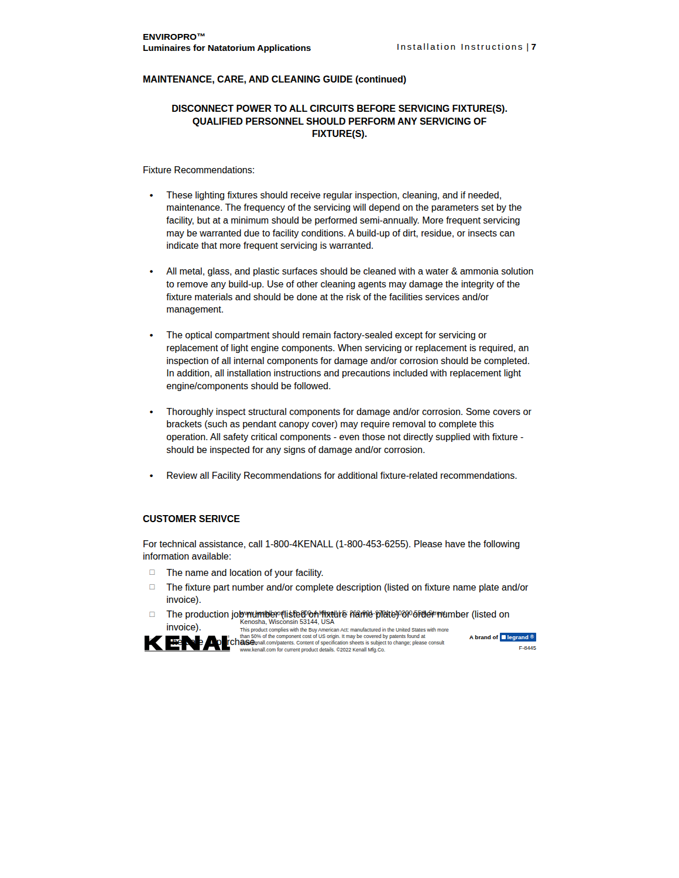ENVIROPRO™
Luminaires for Natatorium Applications
Installation Instructions | 7
MAINTENANCE, CARE, AND CLEANING GUIDE (continued)
DISCONNECT POWER TO ALL CIRCUITS BEFORE SERVICING FIXTURE(S).
QUALIFIED PERSONNEL SHOULD PERFORM ANY SERVICING OF FIXTURE(S).
Fixture Recommendations:
These lighting fixtures should receive regular inspection, cleaning, and if needed, maintenance. The frequency of the servicing will depend on the parameters set by the facility, but at a minimum should be performed semi-annually. More frequent servicing may be warranted due to facility conditions. A build-up of dirt, residue, or insects can indicate that more frequent servicing is warranted.
All metal, glass, and plastic surfaces should be cleaned with a water & ammonia solution to remove any build-up. Use of other cleaning agents may damage the integrity of the fixture materials and should be done at the risk of the facilities services and/or management.
The optical compartment should remain factory-sealed except for servicing or replacement of light engine components. When servicing or replacement is required, an inspection of all internal components for damage and/or corrosion should be completed. In addition, all installation instructions and precautions included with replacement light engine/components should be followed.
Thoroughly inspect structural components for damage and/or corrosion. Some covers or brackets (such as pendant canopy cover) may require removal to complete this operation. All safety critical components - even those not directly supplied with fixture - should be inspected for any signs of damage and/or corrosion.
Review all Facility Recommendations for additional fixture-related recommendations.
CUSTOMER SERIVCE
For technical assistance, call 1-800-4KENALL (1-800-453-6255). Please have the following information available:
The name and location of your facility.
The fixture part number and/or complete description (listed on fixture name plate and/or invoice).
The production job number (listed on fixture name plate) or order number (listed on invoice).
The date of purchase.
®
www.kenall.com | P: 800-4-Kenall | F: 262-891-9701 | 10200 55th Street Kenosha, Wisconsin 53144, USA
This product complies with the Buy American Act: manufactured in the United States with more than 50% of the component cost of US origin. It may be covered by patents found at www.kenall.com/patents. Content of specification sheets is subject to change; please consult www.kenall.com for current product details. ©2022 Kenall Mfg.Co.
A brand of legrand®
F-8445